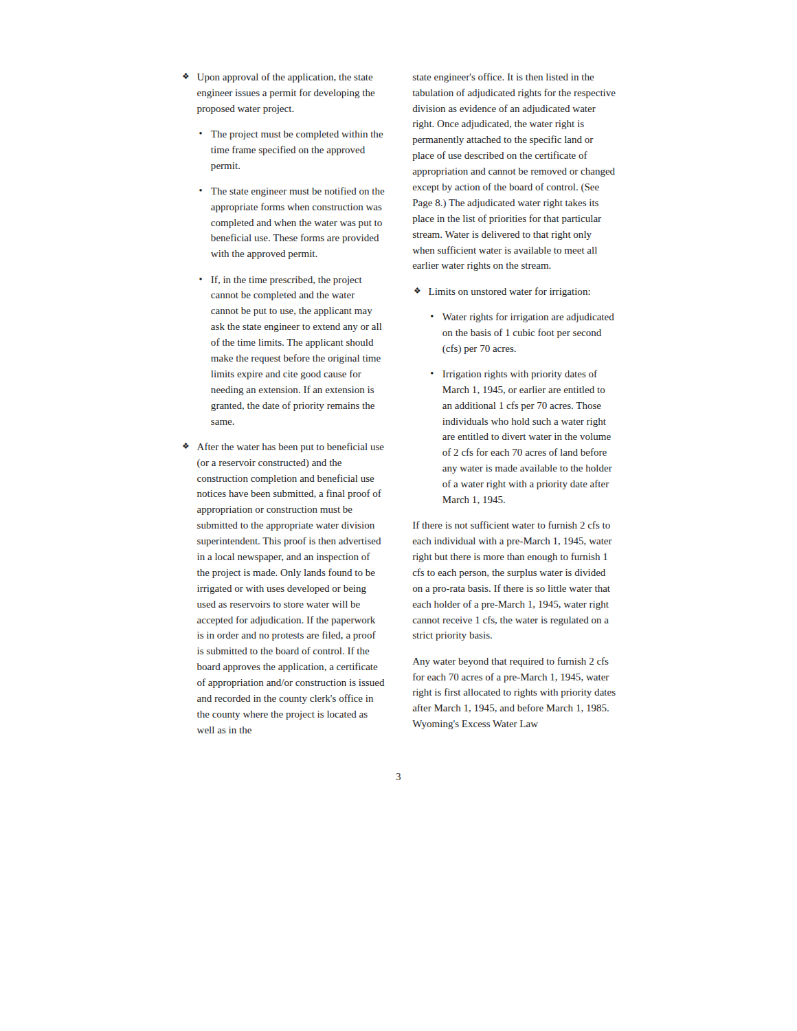Upon approval of the application, the state engineer issues a permit for developing the proposed water project.
The project must be completed within the time frame specified on the approved permit.
The state engineer must be notified on the appropriate forms when construction was completed and when the water was put to beneficial use. These forms are provided with the approved permit.
If, in the time prescribed, the project cannot be completed and the water cannot be put to use, the applicant may ask the state engineer to extend any or all of the time limits. The applicant should make the request before the original time limits expire and cite good cause for needing an extension. If an extension is granted, the date of priority remains the same.
After the water has been put to beneficial use (or a reservoir constructed) and the construction completion and beneficial use notices have been submitted, a final proof of appropriation or construction must be submitted to the appropriate water division superintendent. This proof is then advertised in a local newspaper, and an inspection of the project is made. Only lands found to be irrigated or with uses developed or being used as reservoirs to store water will be accepted for adjudication. If the paperwork is in order and no protests are filed, a proof is submitted to the board of control. If the board approves the application, a certificate of appropriation and/or construction is issued and recorded in the county clerk's office in the county where the project is located as well as in the
state engineer's office. It is then listed in the tabulation of adjudicated rights for the respective division as evidence of an adjudicated water right. Once adjudicated, the water right is permanently attached to the specific land or place of use described on the certificate of appropriation and cannot be removed or changed except by action of the board of control. (See Page 8.) The adjudicated water right takes its place in the list of priorities for that particular stream. Water is delivered to that right only when sufficient water is available to meet all earlier water rights on the stream.
Limits on unstored water for irrigation:
Water rights for irrigation are adjudicated on the basis of 1 cubic foot per second (cfs) per 70 acres.
Irrigation rights with priority dates of March 1, 1945, or earlier are entitled to an additional 1 cfs per 70 acres. Those individuals who hold such a water right are entitled to divert water in the volume of 2 cfs for each 70 acres of land before any water is made available to the holder of a water right with a priority date after March 1, 1945.
If there is not sufficient water to furnish 2 cfs to each individual with a pre-March 1, 1945, water right but there is more than enough to furnish 1 cfs to each person, the surplus water is divided on a pro-rata basis. If there is so little water that each holder of a pre-March 1, 1945, water right cannot receive 1 cfs, the water is regulated on a strict priority basis.
Any water beyond that required to furnish 2 cfs for each 70 acres of a pre-March 1, 1945, water right is first allocated to rights with priority dates after March 1, 1945, and before March 1, 1985. Wyoming's Excess Water Law
3